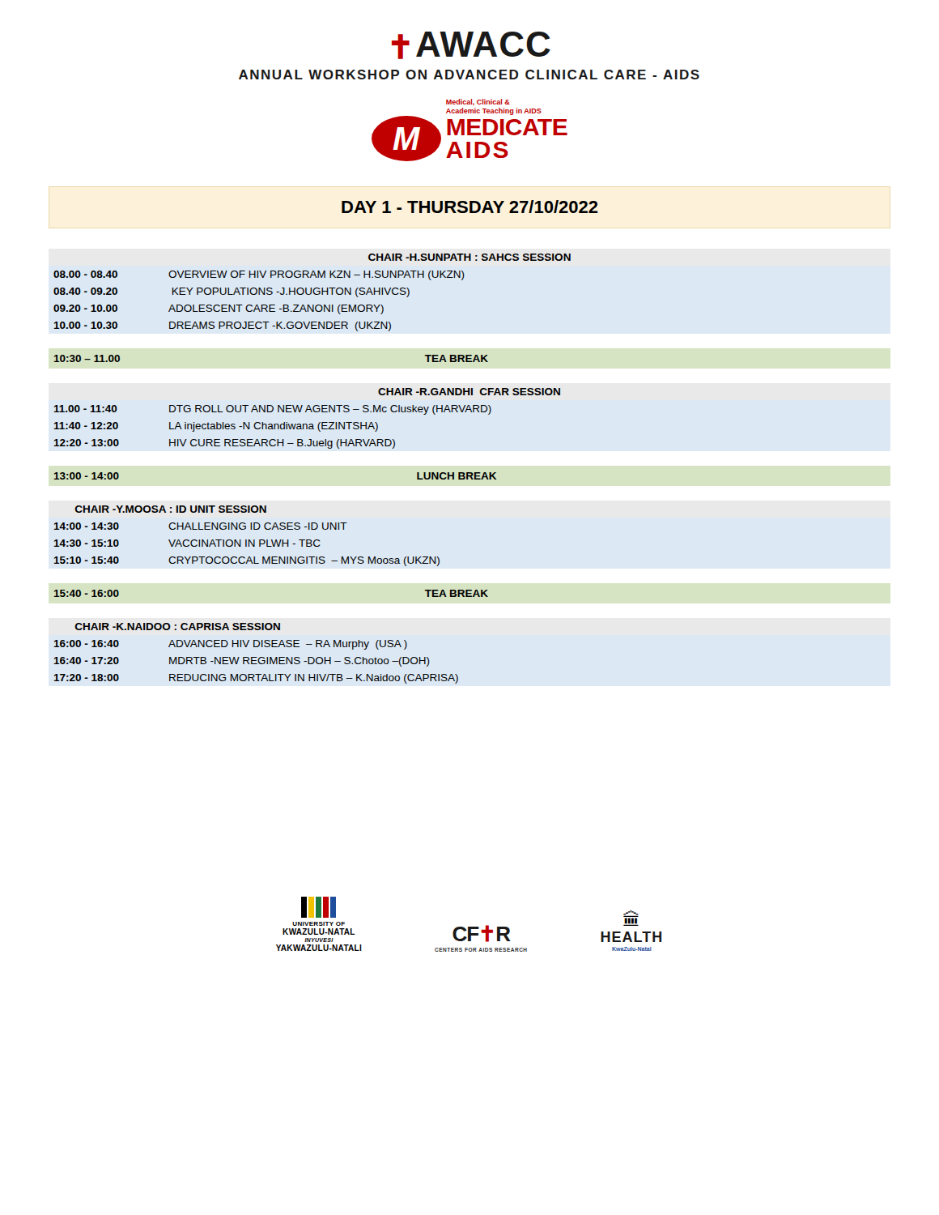✝AWACC
ANNUAL WORKSHOP ON ADVANCED CLINICAL CARE - AIDS
Medical, Clinical &
Academic Teaching in AIDS
M
MEDICATE
AIDS
DAY 1 - THURSDAY 27/10/2022
| CHAIR -H.SUNPATH : SAHCS SESSION |
| 08.00 - 08.40 | OVERVIEW OF HIV PROGRAM KZN – H.SUNPATH (UKZN) |
| 08.40 - 09.20 | KEY POPULATIONS -J.HOUGHTON (SAHIVCS) |
| 09.20 - 10.00 | ADOLESCENT CARE -B.ZANONI (EMORY) |
| 10.00 - 10.30 | DREAMS PROJECT -K.GOVENDER (UKZN) |
| 10:30 – 11.00 | TEA BREAK |
| CHAIR -R.GANDHI CFAR SESSION |
| 11.00 - 11:40 | DTG ROLL OUT AND NEW AGENTS – S.Mc Cluskey (HARVARD) |
| 11:40 - 12:20 | LA injectables -N Chandiwana (EZINTSHA) |
| 12:20 - 13:00 | HIV CURE RESEARCH – B.Juelg (HARVARD) |
| 13:00 - 14:00 | LUNCH BREAK |
| CHAIR -Y.MOOSA : ID UNIT SESSION |
| 14:00 - 14:30 | CHALLENGING ID CASES -ID UNIT |
| 14:30 - 15:10 | VACCINATION IN PLWH - TBC |
| 15:10 - 15:40 | CRYPTOCOCCAL MENINGITIS – MYS Moosa (UKZN) |
| 15:40 - 16:00 | TEA BREAK |
| CHAIR -K.NAIDOO : CAPRISA SESSION |
| 16:00 - 16:40 | ADVANCED HIV DISEASE – RA Murphy (USA ) |
| 16:40 - 17:20 | MDRTB -NEW REGIMENS -DOH – S.Chotoo –(DOH) |
| 17:20 - 18:00 | REDUCING MORTALITY IN HIV/TB – K.Naidoo (CAPRISA) |
UNIVERSITY OF
KWAZULU-NATAL
INYUVESI
YAKWAZULU-NATALI
CF✝R
CENTERS FOR AIDS RESEARCH
🏛
HEALTH
KwaZulu-Natal